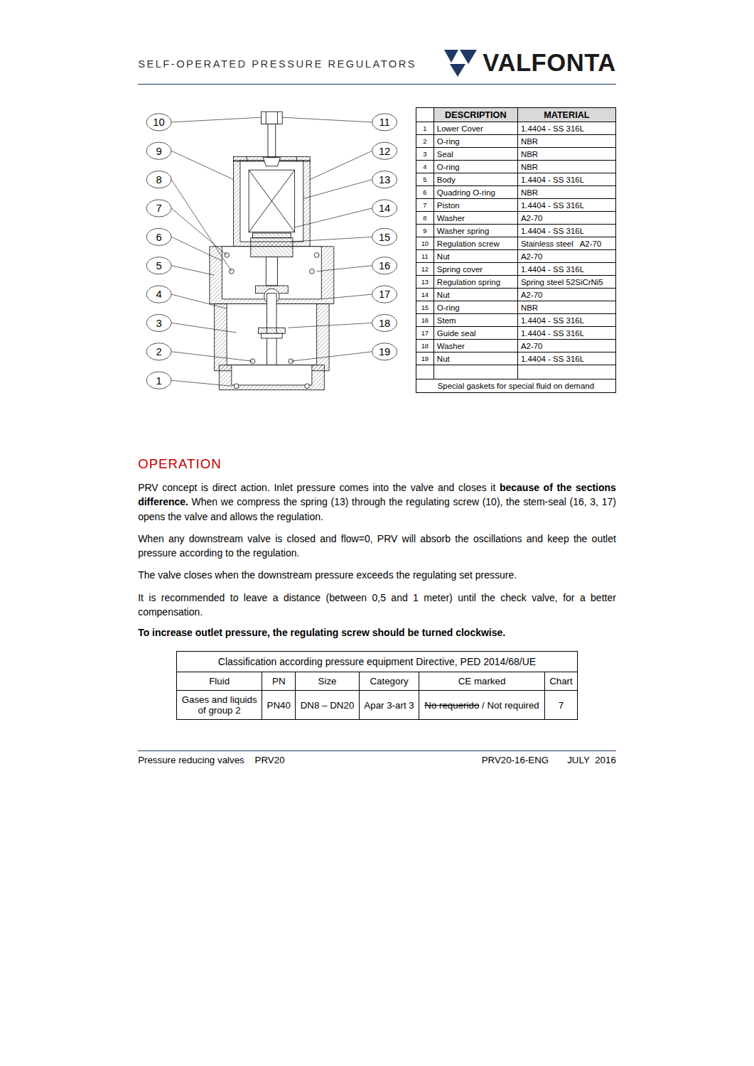SELF-OPERATED PRESSURE REGULATORS
VALFONTA
10 9 8 7 6 5 4 3 2 1 11 12 13 14 15 16 17 18 19
| | DESCRIPTION | MATERIAL |
| --- | --- | --- |
| 1 | Lower Cover | 1.4404 - SS 316L |
| 2 | O-ring | NBR |
| 3 | Seal | NBR |
| 4 | O-ring | NBR |
| 5 | Body | 1.4404 - SS 316L |
| 6 | Quadring O-ring | NBR |
| 7 | Piston | 1.4404 - SS 316L |
| 8 | Washer | A2-70 |
| 9 | Washer spring | 1.4404 - SS 316L |
| 10 | Regulation screw | Stainless steel A2-70 |
| 11 | Nut | A2-70 |
| 12 | Spring cover | 1.4404 - SS 316L |
| 13 | Regulation spring | Spring steel 52SiCrNi5 |
| 14 | Nut | A2-70 |
| 15 | O-ring | NBR |
| 16 | Stem | 1.4404 - SS 316L |
| 17 | Guide seal | 1.4404 - SS 316L |
| 18 | Washer | A2-70 |
| 19 | Nut | 1.4404 - SS 316L |
| Special gaskets for special fluid on demand |
OPERATION
PRV concept is direct action. Inlet pressure comes into the valve and closes it because of the sections difference. When we compress the spring (13) through the regulating screw (10), the stem-seal (16, 3, 17) opens the valve and allows the regulation.
When any downstream valve is closed and flow=0, PRV will absorb the oscillations and keep the outlet pressure according to the regulation.
The valve closes when the downstream pressure exceeds the regulating set pressure.
It is recommended to leave a distance (between 0,5 and 1 meter) until the check valve, for a better compensation.
To increase outlet pressure, the regulating screw should be turned clockwise.
| Classification according pressure equipment Directive, PED 2014/68/UE |
| Fluid | PN | Size | Category | CE marked | Chart |
| Gases and liquids of group 2 | PN40 | DN8 – DN20 | Apar 3-art 3 | No requerido / Not required | 7 |
Pressure reducing valves PRV20
PRV20-16-ENG JULY 2016